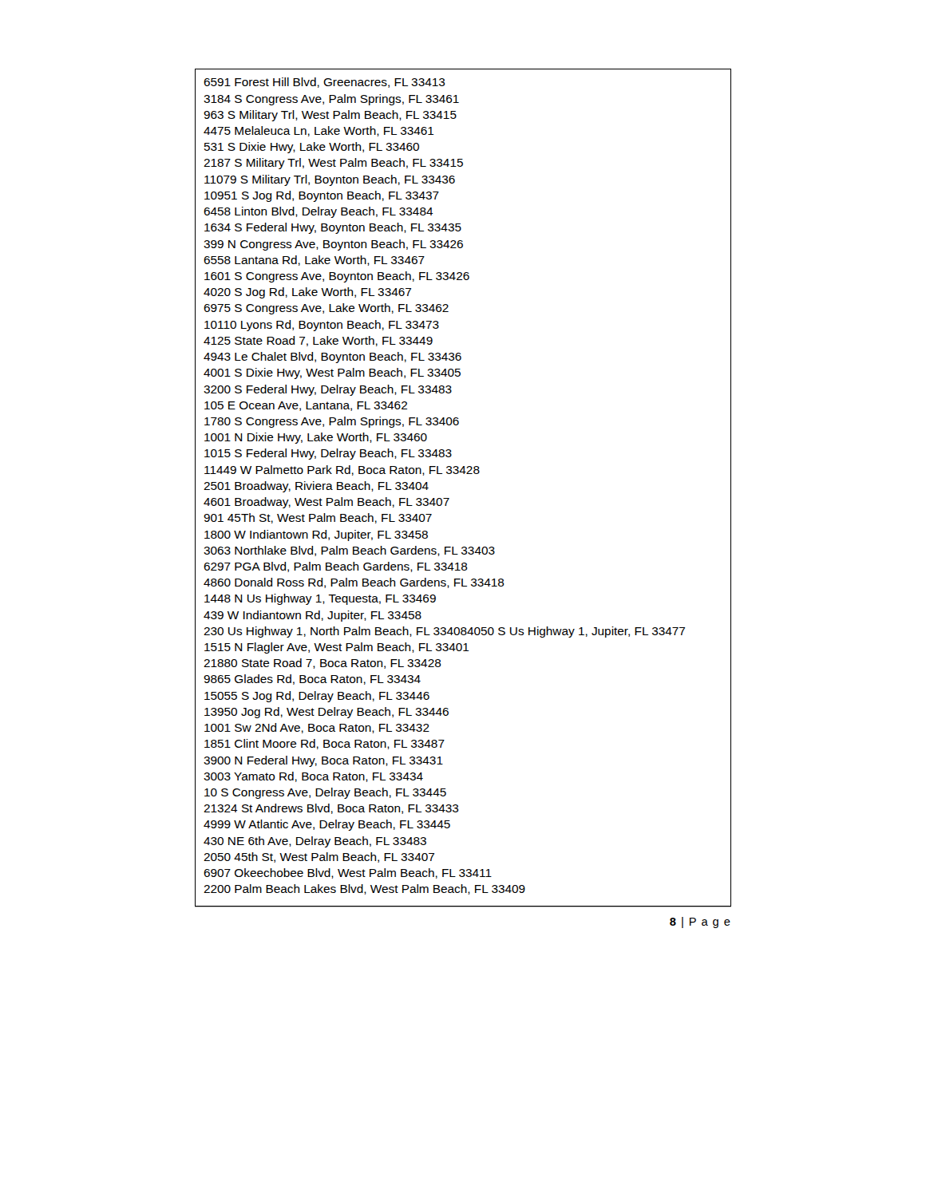6591 Forest Hill Blvd, Greenacres, FL 33413
3184 S Congress Ave, Palm Springs, FL 33461
963 S Military Trl, West Palm Beach, FL 33415
4475 Melaleuca Ln, Lake Worth, FL 33461
531 S Dixie Hwy, Lake Worth, FL 33460
2187 S Military Trl, West Palm Beach, FL 33415
11079 S Military Trl, Boynton Beach, FL 33436
10951 S Jog Rd, Boynton Beach, FL 33437
6458 Linton Blvd, Delray Beach, FL 33484
1634 S Federal Hwy, Boynton Beach, FL 33435
399 N Congress Ave, Boynton Beach, FL 33426
6558 Lantana Rd, Lake Worth, FL 33467
1601 S Congress Ave, Boynton Beach, FL 33426
4020 S Jog Rd, Lake Worth, FL 33467
6975 S Congress Ave, Lake Worth, FL 33462
10110 Lyons Rd, Boynton Beach, FL 33473
4125 State Road 7, Lake Worth, FL 33449
4943 Le Chalet Blvd, Boynton Beach, FL 33436
4001 S Dixie Hwy, West Palm Beach, FL 33405
3200 S Federal Hwy, Delray Beach, FL 33483
105 E Ocean Ave, Lantana, FL 33462
1780 S Congress Ave, Palm Springs, FL 33406
1001 N Dixie Hwy, Lake Worth, FL 33460
1015 S Federal Hwy, Delray Beach, FL 33483
11449 W Palmetto Park Rd, Boca Raton, FL 33428
2501 Broadway, Riviera Beach, FL 33404
4601 Broadway, West Palm Beach, FL 33407
901 45Th St, West Palm Beach, FL 33407
1800 W Indiantown Rd, Jupiter, FL 33458
3063 Northlake Blvd, Palm Beach Gardens, FL 33403
6297 PGA Blvd, Palm Beach Gardens, FL 33418
4860 Donald Ross Rd, Palm Beach Gardens, FL 33418
1448 N Us Highway 1, Tequesta, FL 33469
439 W Indiantown Rd, Jupiter, FL 33458
230 Us Highway 1, North Palm Beach, FL 334084050 S Us Highway 1, Jupiter, FL 33477
1515 N Flagler Ave, West Palm Beach, FL 33401
21880 State Road 7, Boca Raton, FL 33428
9865 Glades Rd, Boca Raton, FL 33434
15055 S Jog Rd, Delray Beach, FL 33446
13950 Jog Rd, West Delray Beach, FL 33446
1001 Sw 2Nd Ave, Boca Raton, FL 33432
1851 Clint Moore Rd, Boca Raton, FL 33487
3900 N Federal Hwy, Boca Raton, FL 33431
3003 Yamato Rd, Boca Raton, FL 33434
10 S Congress Ave, Delray Beach, FL 33445
21324 St Andrews Blvd, Boca Raton, FL 33433
4999 W Atlantic Ave, Delray Beach, FL 33445
430 NE 6th Ave, Delray Beach, FL 33483
2050 45th St, West Palm Beach, FL 33407
6907 Okeechobee Blvd, West Palm Beach, FL 33411
2200 Palm Beach Lakes Blvd, West Palm Beach, FL 33409
8 | P a g e